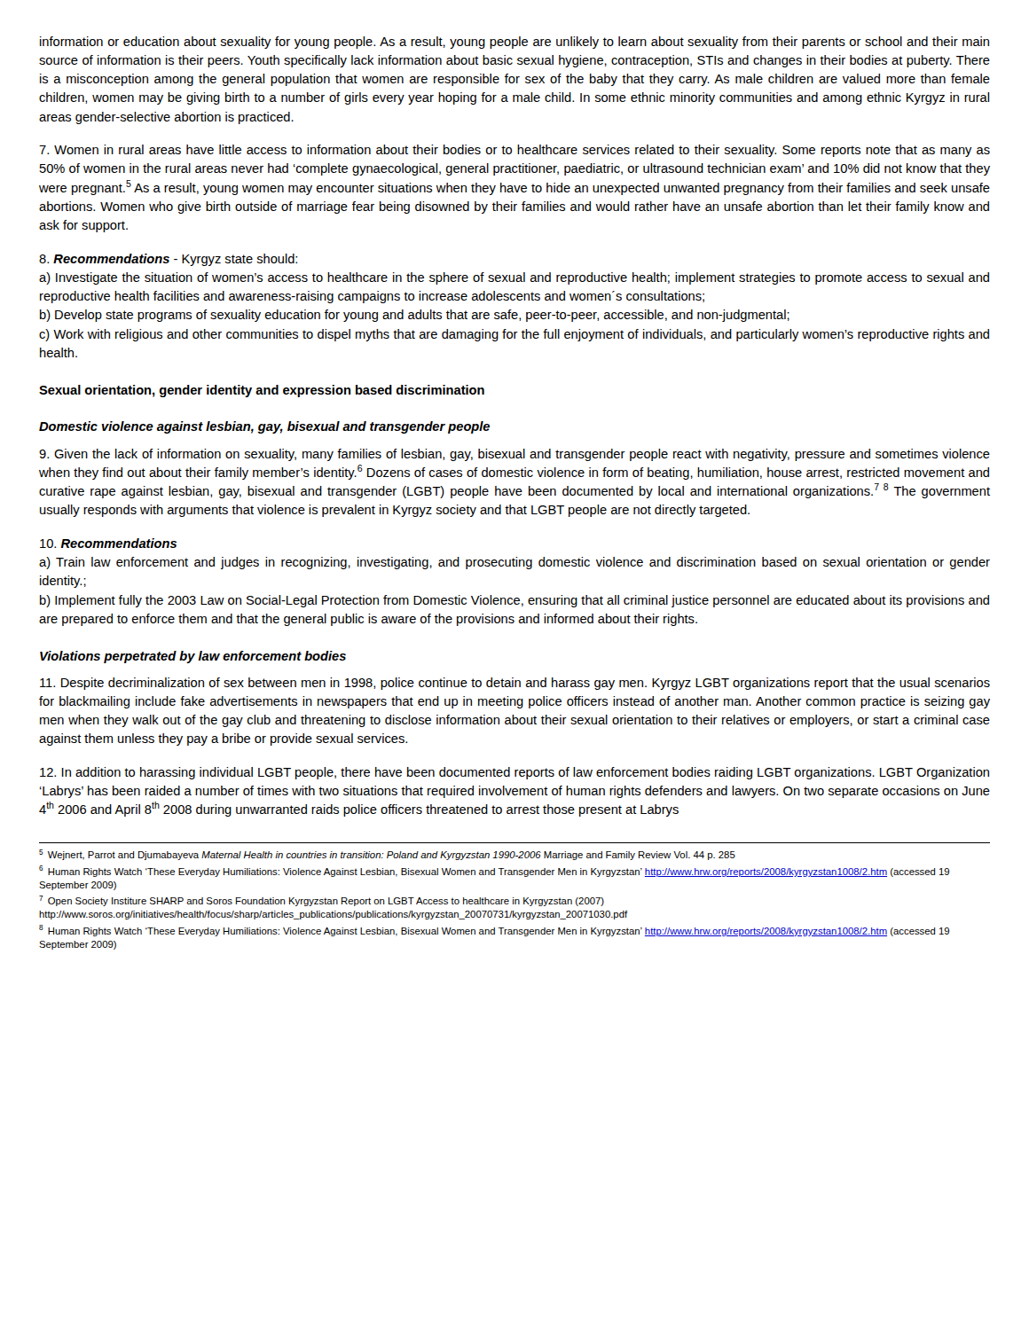information or education about sexuality for young people. As a result, young people are unlikely to learn about sexuality from their parents or school and their main source of information is their peers. Youth specifically lack information about basic sexual hygiene, contraception, STIs and changes in their bodies at puberty. There is a misconception among the general population that women are responsible for sex of the baby that they carry. As male children are valued more than female children, women may be giving birth to a number of girls every year hoping for a male child. In some ethnic minority communities and among ethnic Kyrgyz in rural areas gender-selective abortion is practiced.
7. Women in rural areas have little access to information about their bodies or to healthcare services related to their sexuality. Some reports note that as many as 50% of women in the rural areas never had ‘complete gynaecological, general practitioner, paediatric, or ultrasound technician exam’ and 10% did not know that they were pregnant.5 As a result, young women may encounter situations when they have to hide an unexpected unwanted pregnancy from their families and seek unsafe abortions. Women who give birth outside of marriage fear being disowned by their families and would rather have an unsafe abortion than let their family know and ask for support.
8. Recommendations - Kyrgyz state should:
a) Investigate the situation of women’s access to healthcare in the sphere of sexual and reproductive health; implement strategies to promote access to sexual and reproductive health facilities and awareness-raising campaigns to increase adolescents and women´s consultations;
b) Develop state programs of sexuality education for young and adults that are safe, peer-to-peer, accessible, and non-judgmental;
c) Work with religious and other communities to dispel myths that are damaging for the full enjoyment of individuals, and particularly women’s reproductive rights and health.
Sexual orientation, gender identity and expression based discrimination
Domestic violence against lesbian, gay, bisexual and transgender people
9. Given the lack of information on sexuality, many families of lesbian, gay, bisexual and transgender people react with negativity, pressure and sometimes violence when they find out about their family member’s identity.6 Dozens of cases of domestic violence in form of beating, humiliation, house arrest, restricted movement and curative rape against lesbian, gay, bisexual and transgender (LGBT) people have been documented by local and international organizations.7 8 The government usually responds with arguments that violence is prevalent in Kyrgyz society and that LGBT people are not directly targeted.
10. Recommendations
a) Train law enforcement and judges in recognizing, investigating, and prosecuting domestic violence and discrimination based on sexual orientation or gender identity.;
b) Implement fully the 2003 Law on Social-Legal Protection from Domestic Violence, ensuring that all criminal justice personnel are educated about its provisions and are prepared to enforce them and that the general public is aware of the provisions and informed about their rights.
Violations perpetrated by law enforcement bodies
11. Despite decriminalization of sex between men in 1998, police continue to detain and harass gay men. Kyrgyz LGBT organizations report that the usual scenarios for blackmailing include fake advertisements in newspapers that end up in meeting police officers instead of another man. Another common practice is seizing gay men when they walk out of the gay club and threatening to disclose information about their sexual orientation to their relatives or employers, or start a criminal case against them unless they pay a bribe or provide sexual services.
12. In addition to harassing individual LGBT people, there have been documented reports of law enforcement bodies raiding LGBT organizations. LGBT Organization ‘Labrys’ has been raided a number of times with two situations that required involvement of human rights defenders and lawyers. On two separate occasions on June 4th 2006 and April 8th 2008 during unwarranted raids police officers threatened to arrest those present at Labrys
5 Wejnert, Parrot and Djumabayeva Maternal Health in countries in transition: Poland and Kyrgyzstan 1990-2006 Marriage and Family Review Vol. 44 p. 285
6 Human Rights Watch ‘These Everyday Humiliations: Violence Against Lesbian, Bisexual Women and Transgender Men in Kyrgyzstan’ http://www.hrw.org/reports/2008/kyrgyzstan1008/2.htm (accessed 19 September 2009)
7 Open Society Institure SHARP and Soros Foundation Kyrgyzstan Report on LGBT Access to healthcare in Kyrgyzstan (2007) http://www.soros.org/initiatives/health/focus/sharp/articles_publications/publications/kyrgyzstan_20070731/kyrgyzstan_20071030.pdf
8 Human Rights Watch ‘These Everyday Humiliations: Violence Against Lesbian, Bisexual Women and Transgender Men in Kyrgyzstan’ http://www.hrw.org/reports/2008/kyrgyzstan1008/2.htm (accessed 19 September 2009)